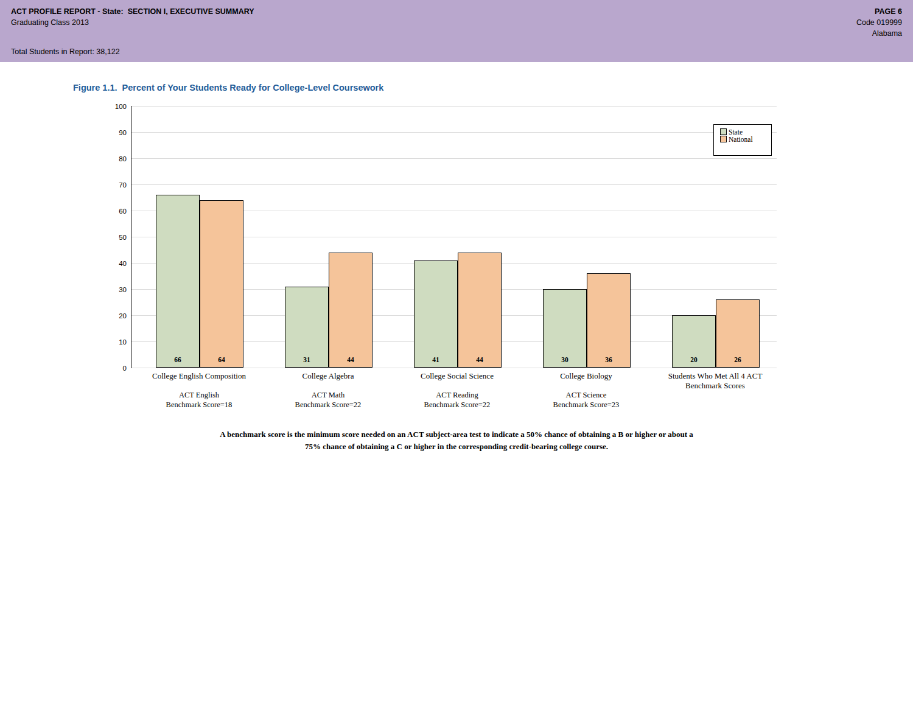ACT PROFILE REPORT - State: SECTION I, EXECUTIVE SUMMARY
Graduating Class 2013
PAGE 6
Code 019999
Alabama
Total Students in Report: 38,122
Figure 1.1. Percent of Your Students Ready for College-Level Coursework
100
90
80
70
60
50
40
30
20
10
0
66
64
31
44
41
44
30
36
20
26
State National
College English Composition
ACT English
Benchmark Score=18
College Algebra
ACT Math
Benchmark Score=22
College Social Science
ACT Reading
Benchmark Score=22
College Biology
ACT Science
Benchmark Score=23
Students Who Met All 4 ACT
Benchmark Scores
A benchmark score is the minimum score needed on an ACT subject-area test to indicate a 50% chance of obtaining a B or higher or about a
75% chance of obtaining a C or higher in the corresponding credit-bearing college course.